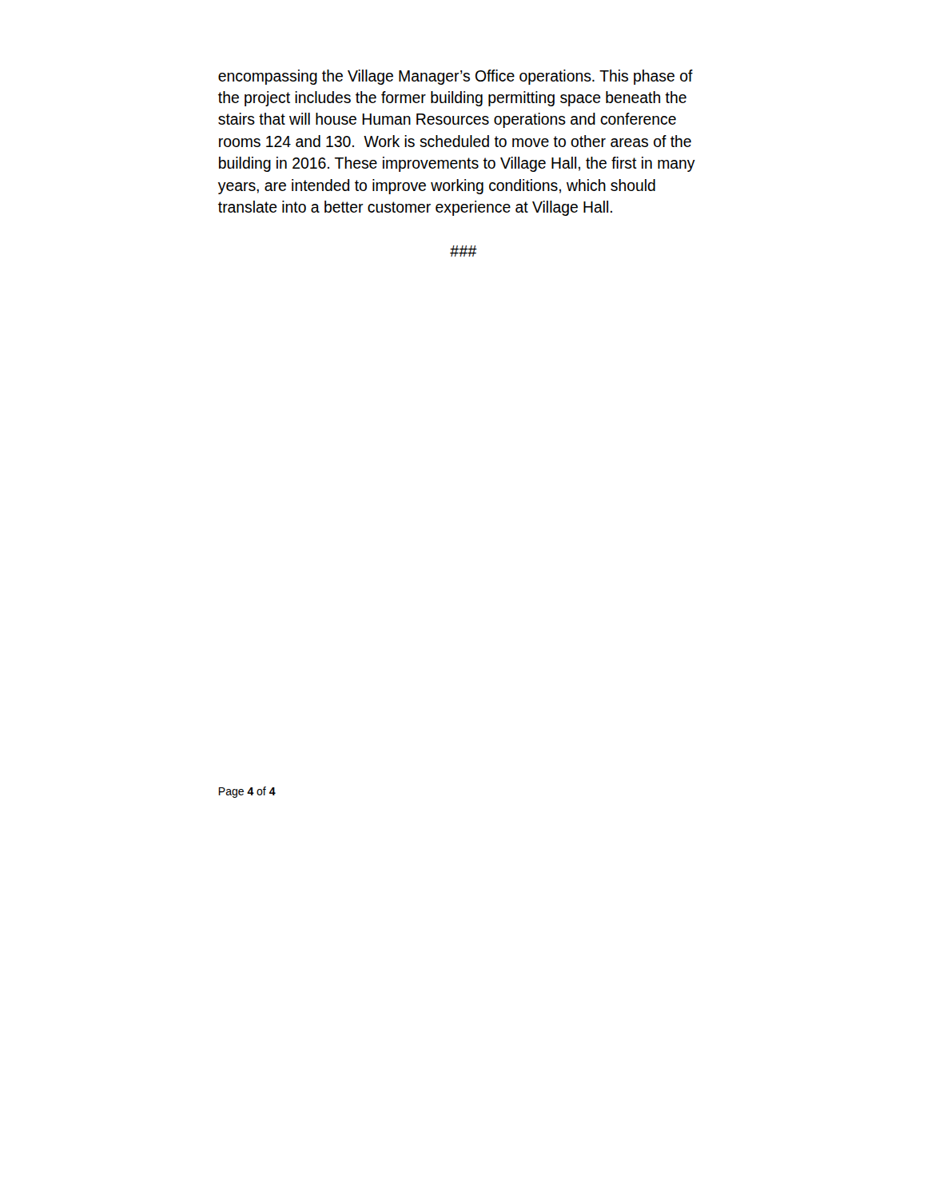encompassing the Village Manager’s Office operations. This phase of the project includes the former building permitting space beneath the stairs that will house Human Resources operations and conference rooms 124 and 130. Work is scheduled to move to other areas of the building in 2016. These improvements to Village Hall, the first in many years, are intended to improve working conditions, which should translate into a better customer experience at Village Hall.
###
Page 4 of 4